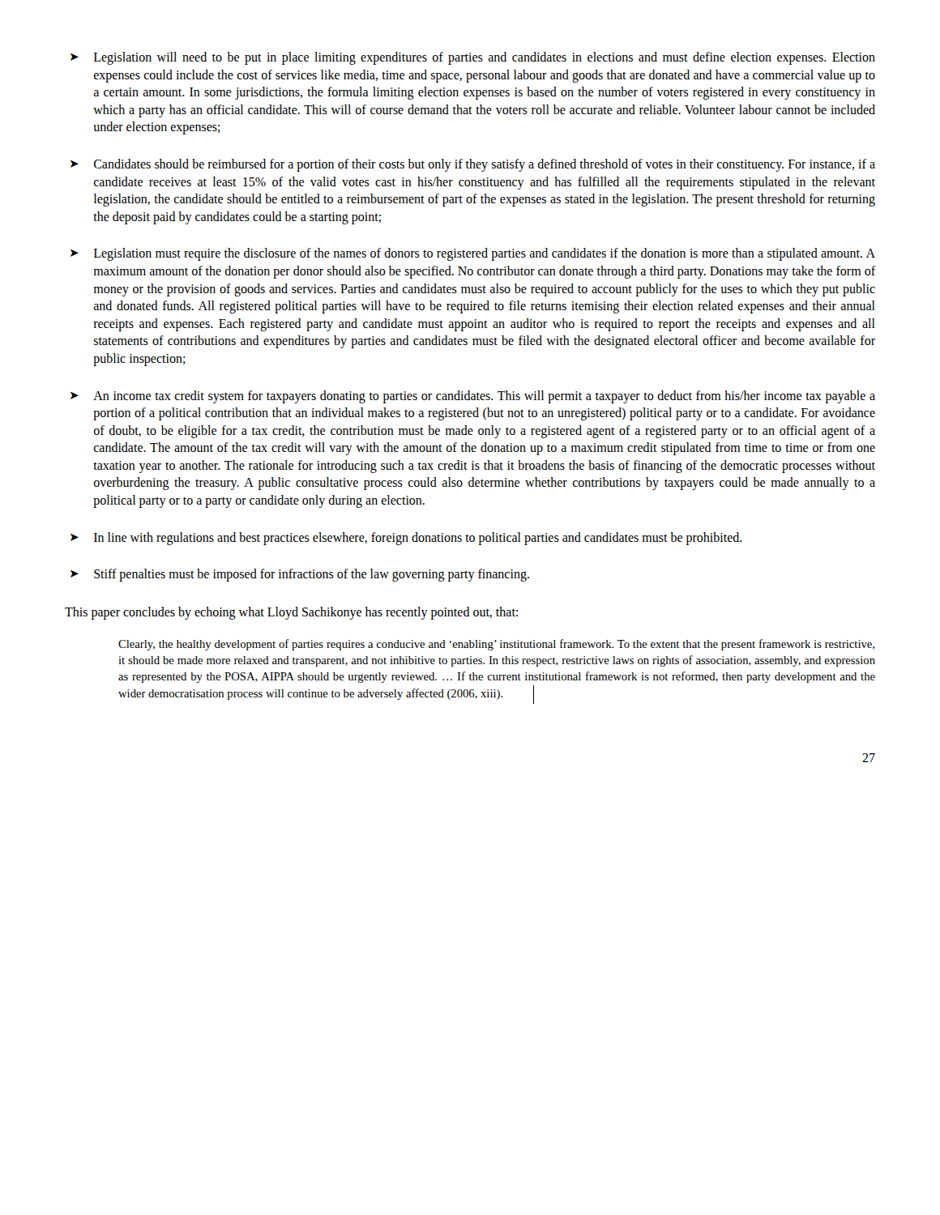Legislation will need to be put in place limiting expenditures of parties and candidates in elections and must define election expenses. Election expenses could include the cost of services like media, time and space, personal labour and goods that are donated and have a commercial value up to a certain amount. In some jurisdictions, the formula limiting election expenses is based on the number of voters registered in every constituency in which a party has an official candidate. This will of course demand that the voters roll be accurate and reliable. Volunteer labour cannot be included under election expenses;
Candidates should be reimbursed for a portion of their costs but only if they satisfy a defined threshold of votes in their constituency. For instance, if a candidate receives at least 15% of the valid votes cast in his/her constituency and has fulfilled all the requirements stipulated in the relevant legislation, the candidate should be entitled to a reimbursement of part of the expenses as stated in the legislation. The present threshold for returning the deposit paid by candidates could be a starting point;
Legislation must require the disclosure of the names of donors to registered parties and candidates if the donation is more than a stipulated amount. A maximum amount of the donation per donor should also be specified. No contributor can donate through a third party. Donations may take the form of money or the provision of goods and services. Parties and candidates must also be required to account publicly for the uses to which they put public and donated funds. All registered political parties will have to be required to file returns itemising their election related expenses and their annual receipts and expenses. Each registered party and candidate must appoint an auditor who is required to report the receipts and expenses and all statements of contributions and expenditures by parties and candidates must be filed with the designated electoral officer and become available for public inspection;
An income tax credit system for taxpayers donating to parties or candidates. This will permit a taxpayer to deduct from his/her income tax payable a portion of a political contribution that an individual makes to a registered (but not to an unregistered) political party or to a candidate. For avoidance of doubt, to be eligible for a tax credit, the contribution must be made only to a registered agent of a registered party or to an official agent of a candidate. The amount of the tax credit will vary with the amount of the donation up to a maximum credit stipulated from time to time or from one taxation year to another. The rationale for introducing such a tax credit is that it broadens the basis of financing of the democratic processes without overburdening the treasury. A public consultative process could also determine whether contributions by taxpayers could be made annually to a political party or to a party or candidate only during an election.
In line with regulations and best practices elsewhere, foreign donations to political parties and candidates must be prohibited.
Stiff penalties must be imposed for infractions of the law governing party financing.
This paper concludes by echoing what Lloyd Sachikonye has recently pointed out, that:
Clearly, the healthy development of parties requires a conducive and ‘enabling’ institutional framework. To the extent that the present framework is restrictive, it should be made more relaxed and transparent, and not inhibitive to parties. In this respect, restrictive laws on rights of association, assembly, and expression as represented by the POSA, AIPPA should be urgently reviewed. … If the current institutional framework is not reformed, then party development and the wider democratisation process will continue to be adversely affected (2006, xiii).
27